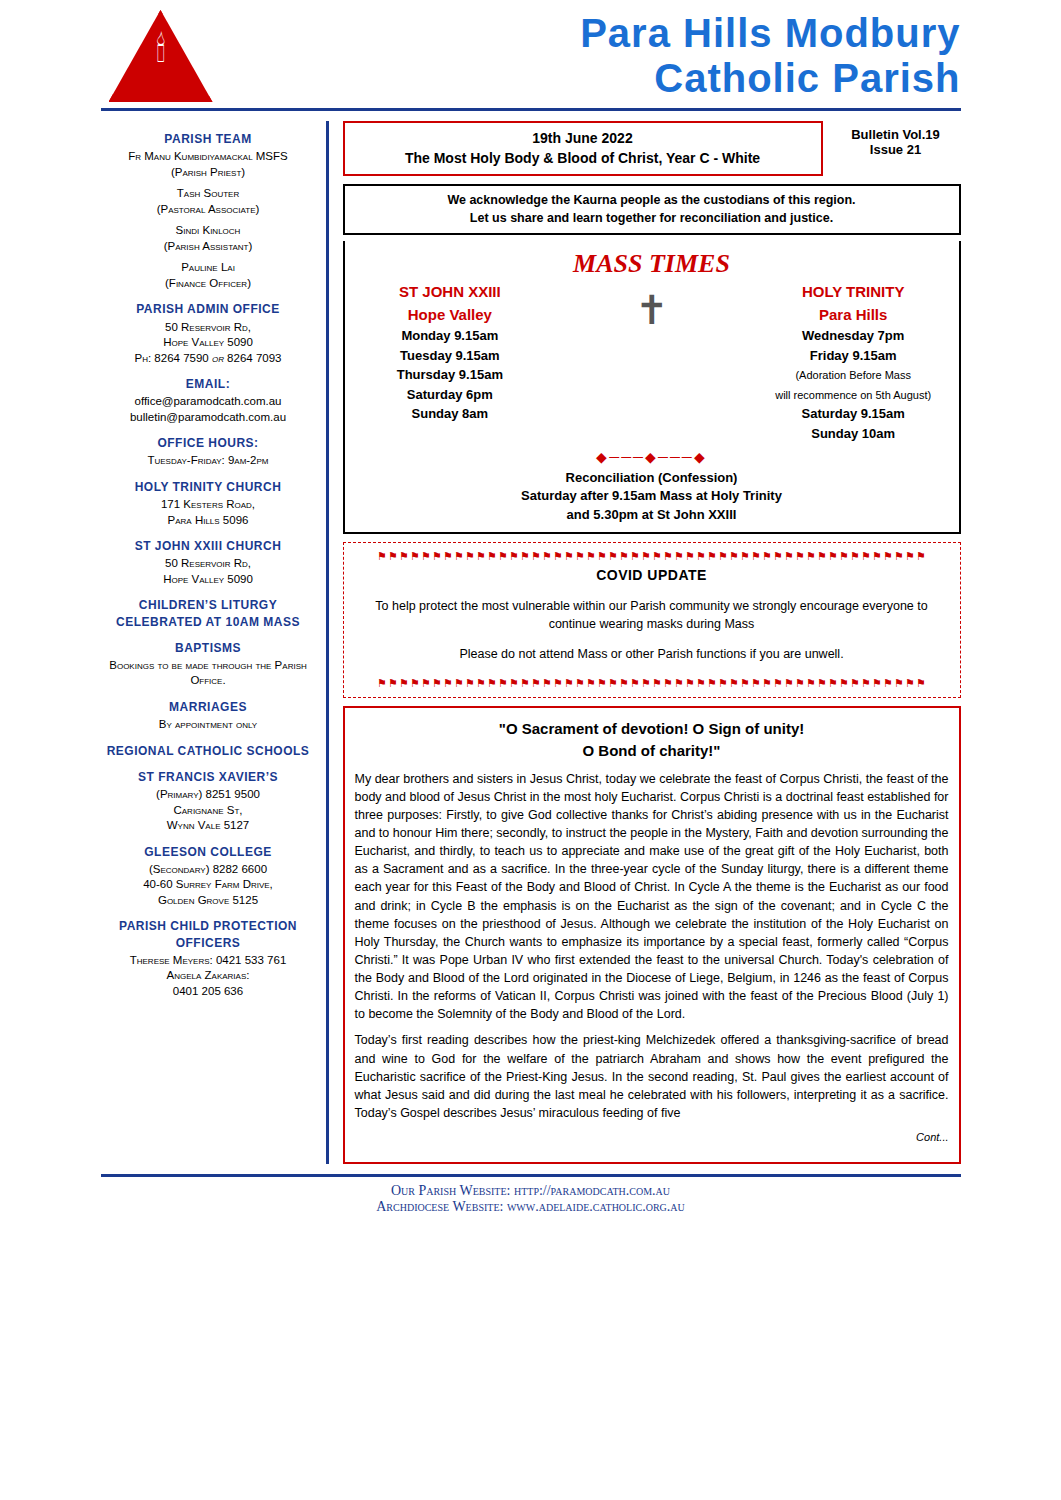🕯
Para Hills Modbury
Catholic Parish
Parish Team
Fr Manu Kumbidiyamackal MSFS
(Parish Priest)
Tash Souter
(Pastoral Associate)
Sindi Kinloch
(Parish Assistant)
Pauline Lai
(Finance Officer)
Parish Admin Office
50 Reservoir Rd,
Hope Valley 5090
Ph: 8264 7590 or 8264 7093
Email:
office@paramodcath.com.au
bulletin@paramodcath.com.au
Office Hours:
Tuesday-Friday: 9am-2pm
Holy Trinity Church
171 Kesters Road,
Para Hills 5096
St John XXIII Church
50 Reservoir Rd,
Hope Valley 5090
Children’s Liturgy celebrated at 10am mass
Baptisms
Bookings to be made through the Parish Office.
Marriages
By appointment only
Regional Catholic Schools
St Francis Xavier’s
(Primary) 8251 9500
Carignane St,
Wynn Vale 5127
Gleeson College
(Secondary) 8282 6600
40-60 Surrey Farm Drive,
Golden Grove 5125
Parish Child Protection Officers
Therese Meyers: 0421 533 761
Angela Zakarias:
0401 205 636
19th June 2022
The Most Holy Body & Blood of Christ, Year C - White
Bulletin Vol.19
Issue 21
We acknowledge the Kaurna people as the custodians of this region.
Let us share and learn together for reconciliation and justice.
MASS TIMES
ST JOHN XXIII Hope Valley
Monday 9.15am
Tuesday 9.15am
Thursday 9.15am
Saturday 6pm
Sunday 8am
✝
HOLY TRINITY Para Hills
Wednesday 7pm
Friday 9.15am
(Adoration Before Mass
will recommence on 5th August)
Saturday 9.15am
Sunday 10am
◆───◆───◆
Reconciliation (Confession)
Saturday after 9.15am Mass at Holy Trinity
and 5.30pm at St John XXIII
⚑⚑⚑⚑⚑⚑⚑⚑⚑⚑⚑⚑⚑⚑⚑⚑⚑⚑⚑⚑⚑⚑⚑⚑⚑⚑⚑⚑⚑⚑⚑⚑⚑⚑⚑⚑⚑⚑⚑⚑⚑⚑⚑⚑⚑⚑⚑⚑⚑⚑
COVID UPDATE
To help protect the most vulnerable within our Parish community we strongly encourage everyone to continue wearing masks during Mass
Please do not attend Mass or other Parish functions if you are unwell.
⚑⚑⚑⚑⚑⚑⚑⚑⚑⚑⚑⚑⚑⚑⚑⚑⚑⚑⚑⚑⚑⚑⚑⚑⚑⚑⚑⚑⚑⚑⚑⚑⚑⚑⚑⚑⚑⚑⚑⚑⚑⚑⚑⚑⚑⚑⚑⚑⚑⚑
"O Sacrament of devotion! O Sign of unity!
O Bond of charity!"
My dear brothers and sisters in Jesus Christ, today we celebrate the feast of Corpus Christi, the feast of the body and blood of Jesus Christ in the most holy Eucharist. Corpus Christi is a doctrinal feast established for three purposes: Firstly, to give God collective thanks for Christ’s abiding presence with us in the Eucharist and to honour Him there; secondly, to instruct the people in the Mystery, Faith and devotion surrounding the Eucharist, and thirdly, to teach us to appreciate and make use of the great gift of the Holy Eucharist, both as a Sacrament and as a sacrifice. In the three-year cycle of the Sunday liturgy, there is a different theme each year for this Feast of the Body and Blood of Christ. In Cycle A the theme is the Eucharist as our food and drink; in Cycle B the emphasis is on the Eucharist as the sign of the covenant; and in Cycle C the theme focuses on the priesthood of Jesus. Although we celebrate the institution of the Holy Eucharist on Holy Thursday, the Church wants to emphasize its importance by a special feast, formerly called “Corpus Christi.” It was Pope Urban IV who first extended the feast to the universal Church. Today's celebration of the Body and Blood of the Lord originated in the Diocese of Liege, Belgium, in 1246 as the feast of Corpus Christi. In the reforms of Vatican II, Corpus Christi was joined with the feast of the Precious Blood (July 1) to become the Solemnity of the Body and Blood of the Lord.
Today’s first reading describes how the priest-king Melchizedek offered a thanksgiving-sacrifice of bread and wine to God for the welfare of the patriarch Abraham and shows how the event prefigured the Eucharistic sacrifice of the Priest-King Jesus. In the second reading, St. Paul gives the earliest account of what Jesus said and did during the last meal he celebrated with his followers, interpreting it as a sacrifice. Today’s Gospel describes Jesus’ miraculous feeding of five
Cont...
Our Parish Website: http://paramodcath.com.au
Archdiocese Website: www.adelaide.catholic.org.au